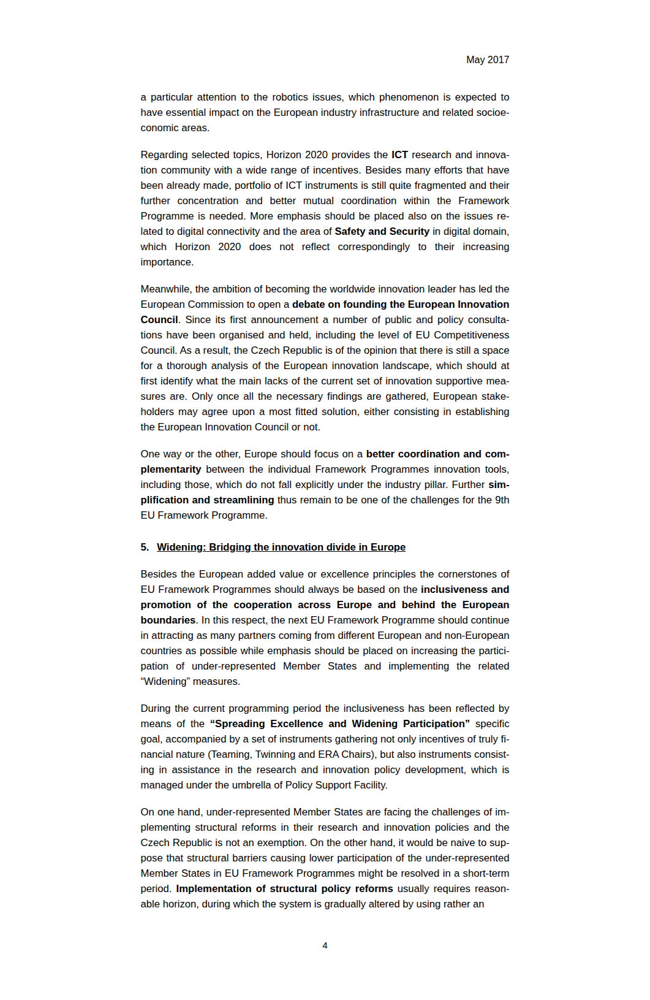May 2017
a particular attention to the robotics issues, which phenomenon is expected to have essential impact on the European industry infrastructure and related socioeconomic areas.
Regarding selected topics, Horizon 2020 provides the ICT research and innovation community with a wide range of incentives. Besides many efforts that have been already made, portfolio of ICT instruments is still quite fragmented and their further concentration and better mutual coordination within the Framework Programme is needed. More emphasis should be placed also on the issues related to digital connectivity and the area of Safety and Security in digital domain, which Horizon 2020 does not reflect correspondingly to their increasing importance.
Meanwhile, the ambition of becoming the worldwide innovation leader has led the European Commission to open a debate on founding the European Innovation Council. Since its first announcement a number of public and policy consultations have been organised and held, including the level of EU Competitiveness Council. As a result, the Czech Republic is of the opinion that there is still a space for a thorough analysis of the European innovation landscape, which should at first identify what the main lacks of the current set of innovation supportive measures are. Only once all the necessary findings are gathered, European stakeholders may agree upon a most fitted solution, either consisting in establishing the European Innovation Council or not.
One way or the other, Europe should focus on a better coordination and complementarity between the individual Framework Programmes innovation tools, including those, which do not fall explicitly under the industry pillar. Further simplification and streamlining thus remain to be one of the challenges for the 9th EU Framework Programme.
5. Widening: Bridging the innovation divide in Europe
Besides the European added value or excellence principles the cornerstones of EU Framework Programmes should always be based on the inclusiveness and promotion of the cooperation across Europe and behind the European boundaries. In this respect, the next EU Framework Programme should continue in attracting as many partners coming from different European and non-European countries as possible while emphasis should be placed on increasing the participation of under-represented Member States and implementing the related “Widening” measures.
During the current programming period the inclusiveness has been reflected by means of the “Spreading Excellence and Widening Participation” specific goal, accompanied by a set of instruments gathering not only incentives of truly financial nature (Teaming, Twinning and ERA Chairs), but also instruments consisting in assistance in the research and innovation policy development, which is managed under the umbrella of Policy Support Facility.
On one hand, under-represented Member States are facing the challenges of implementing structural reforms in their research and innovation policies and the Czech Republic is not an exemption. On the other hand, it would be naive to suppose that structural barriers causing lower participation of the under-represented Member States in EU Framework Programmes might be resolved in a short-term period. Implementation of structural policy reforms usually requires reasonable horizon, during which the system is gradually altered by using rather an
4